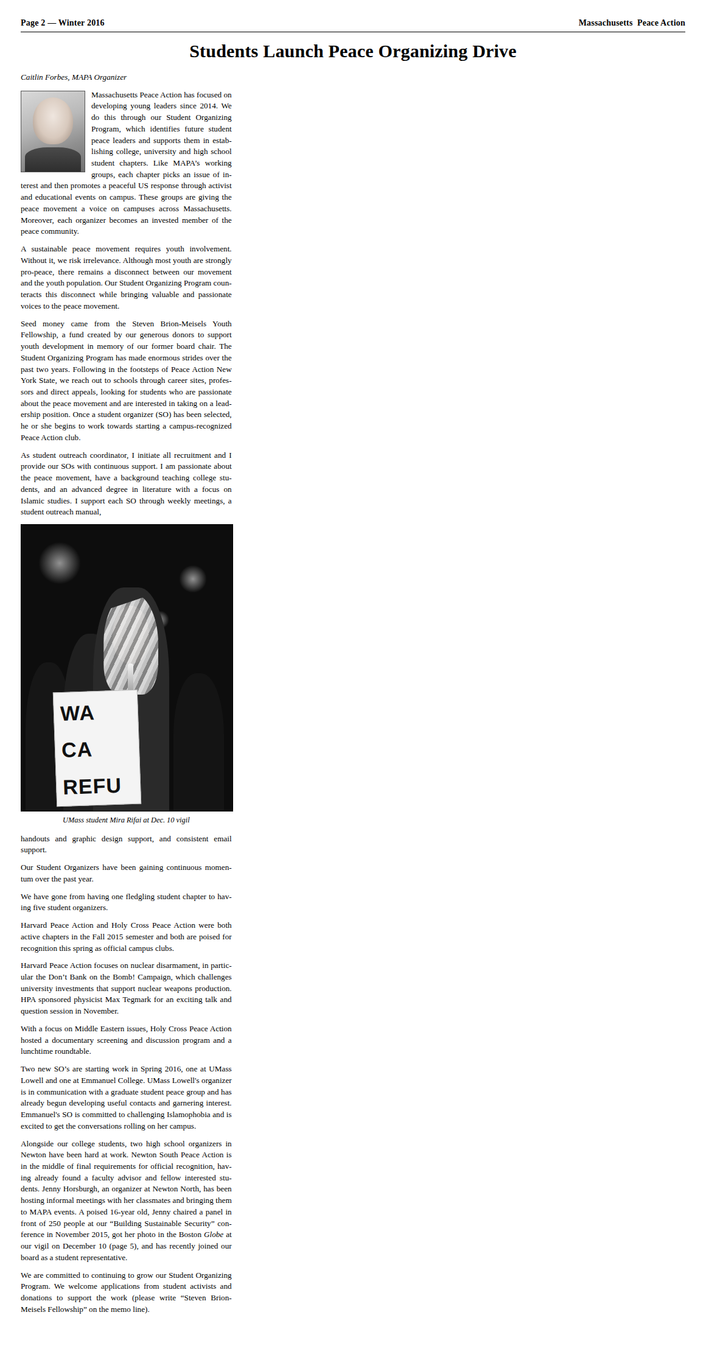Page 2 — Winter 2016 Massachusetts Peace Action
Students Launch Peace Organizing Drive
Caitlin Forbes, MAPA Organizer
Massachusetts Peace Action has focused on developing young leaders since 2014. We do this through our Student Organizing Program, which identifies future student peace leaders and supports them in establishing college, university and high school student chapters. Like MAPA’s working groups, each chapter picks an issue of interest and then promotes a peaceful US response through activist and educational events on campus. These groups are giving the peace movement a voice on campuses across Massachusetts. Moreover, each organizer becomes an invested member of the peace community.
A sustainable peace movement requires youth involvement. Without it, we risk irrelevance. Although most youth are strongly pro-peace, there remains a disconnect between our movement and the youth population. Our Student Organizing Program counteracts this disconnect while bringing valuable and passionate voices to the peace movement.
Seed money came from the Steven Brion-Meisels Youth Fellowship, a fund created by our generous donors to support youth development in memory of our former board chair. The Student Organizing Program has made enormous strides over the past two years. Following in the footsteps of Peace Action New York State, we reach out to schools through career sites, professors and direct appeals, looking for students who are passionate about the peace movement and are interested in taking on a leadership position. Once a student organizer (SO) has been selected, he or she begins to work towards starting a campus-recognized Peace Action club.
As student outreach coordinator, I initiate all recruitment and I provide our SOs with continuous support. I am passionate about the peace movement, have a background teaching college students, and an advanced degree in literature with a focus on Islamic studies. I support each SO through weekly meetings, a student outreach manual,
WA CA REFU
UMass student Mira Rifai at Dec. 10 vigil
handouts and graphic design support, and consistent email support.
Our Student Organizers have been gaining continuous momentum over the past year.
We have gone from having one fledgling student chapter to having five student organizers.
Harvard Peace Action and Holy Cross Peace Action were both active chapters in the Fall 2015 semester and both are poised for recognition this spring as official campus clubs.
Harvard Peace Action focuses on nuclear disarmament, in particular the Don’t Bank on the Bomb! Campaign, which challenges university investments that support nuclear weapons production. HPA sponsored physicist Max Tegmark for an exciting talk and question session in November.
With a focus on Middle Eastern issues, Holy Cross Peace Action hosted a documentary screening and discussion program and a lunchtime roundtable.
Two new SO’s are starting work in Spring 2016, one at UMass Lowell and one at Emmanuel College. UMass Lowell's organizer is in communication with a graduate student peace group and has already begun developing useful contacts and garnering interest. Emmanuel's SO is committed to challenging Islamophobia and is excited to get the conversations rolling on her campus.
Alongside our college students, two high school organizers in Newton have been hard at work. Newton South Peace Action is in the middle of final requirements for official recognition, having already found a faculty advisor and fellow interested students. Jenny Horsburgh, an organizer at Newton North, has been hosting informal meetings with her classmates and bringing them to MAPA events. A poised 16-year old, Jenny chaired a panel in front of 250 people at our “Building Sustainable Security” conference in November 2015, got her photo in the Boston Globe at our vigil on December 10 (page 5), and has recently joined our board as a student representative.
We are committed to continuing to grow our Student Organizing Program. We welcome applications from student activists and donations to support the work (please write “Steven Brion-Meisels Fellowship” on the memo line).